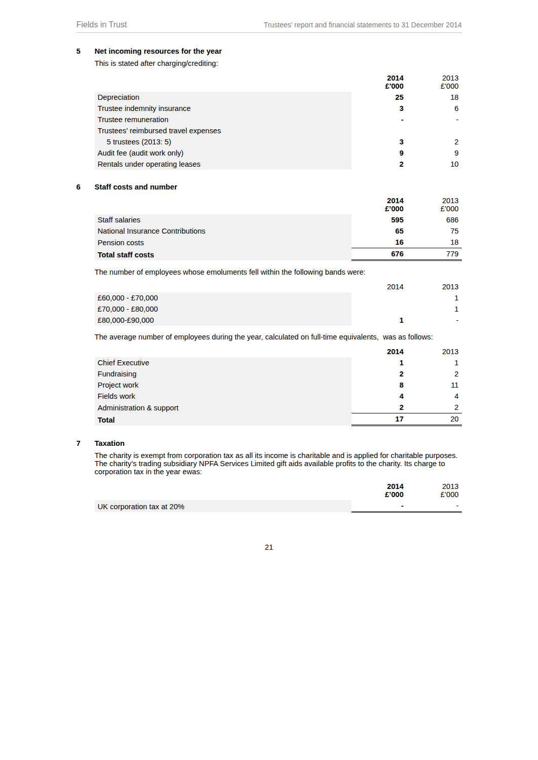Fields in Trust
Trustees’ report and financial statements to 31 December 2014
5
Net incoming resources for the year
This is stated after charging/crediting:
| | | 2014 £'000 | 2013 £'000 |
| Depreciation | | 25 | 18 |
| Trustee indemnity insurance | | 3 | 6 |
| Trustee remuneration | | - | - |
| Trustees’ reimbursed travel expenses | | | |
| 5 trustees (2013: 5) | | 3 | 2 |
| Audit fee (audit work only) | | 9 | 9 |
| Rentals under operating leases | | 2 | 10 |
6
Staff costs and number
| | | 2014 £’000 | 2013 £’000 |
| Staff salaries | | 595 | 686 |
| National Insurance Contributions | | 65 | 75 |
| Pension costs | | 16 | 18 |
| Total staff costs | | 676 | 779 |
The number of employees whose emoluments fell within the following bands were:
| | | 2014 | 2013 |
| £60,000 - £70,000 | | | 1 |
| £70,000 - £80,000 | | | 1 |
| £80,000-£90,000 | | 1 | - |
The average number of employees during the year, calculated on full-time equivalents, was as follows:
| | | 2014 | 2013 |
| Chief Executive | | 1 | 1 |
| Fundraising | | 2 | 2 |
| Project work | | 8 | 11 |
| Fields work | | 4 | 4 |
| Administration & support | | 2 | 2 |
| Total | | 17 | 20 |
7
Taxation
The charity is exempt from corporation tax as all its income is charitable and is applied for charitable purposes. The charity’s trading subsidiary NPFA Services Limited gift aids available profits to the charity. Its charge to corporation tax in the year ewas:
| | | 2014 £’000 | 2013 £’000 |
| UK corporation tax at 20% | | - | - |
21